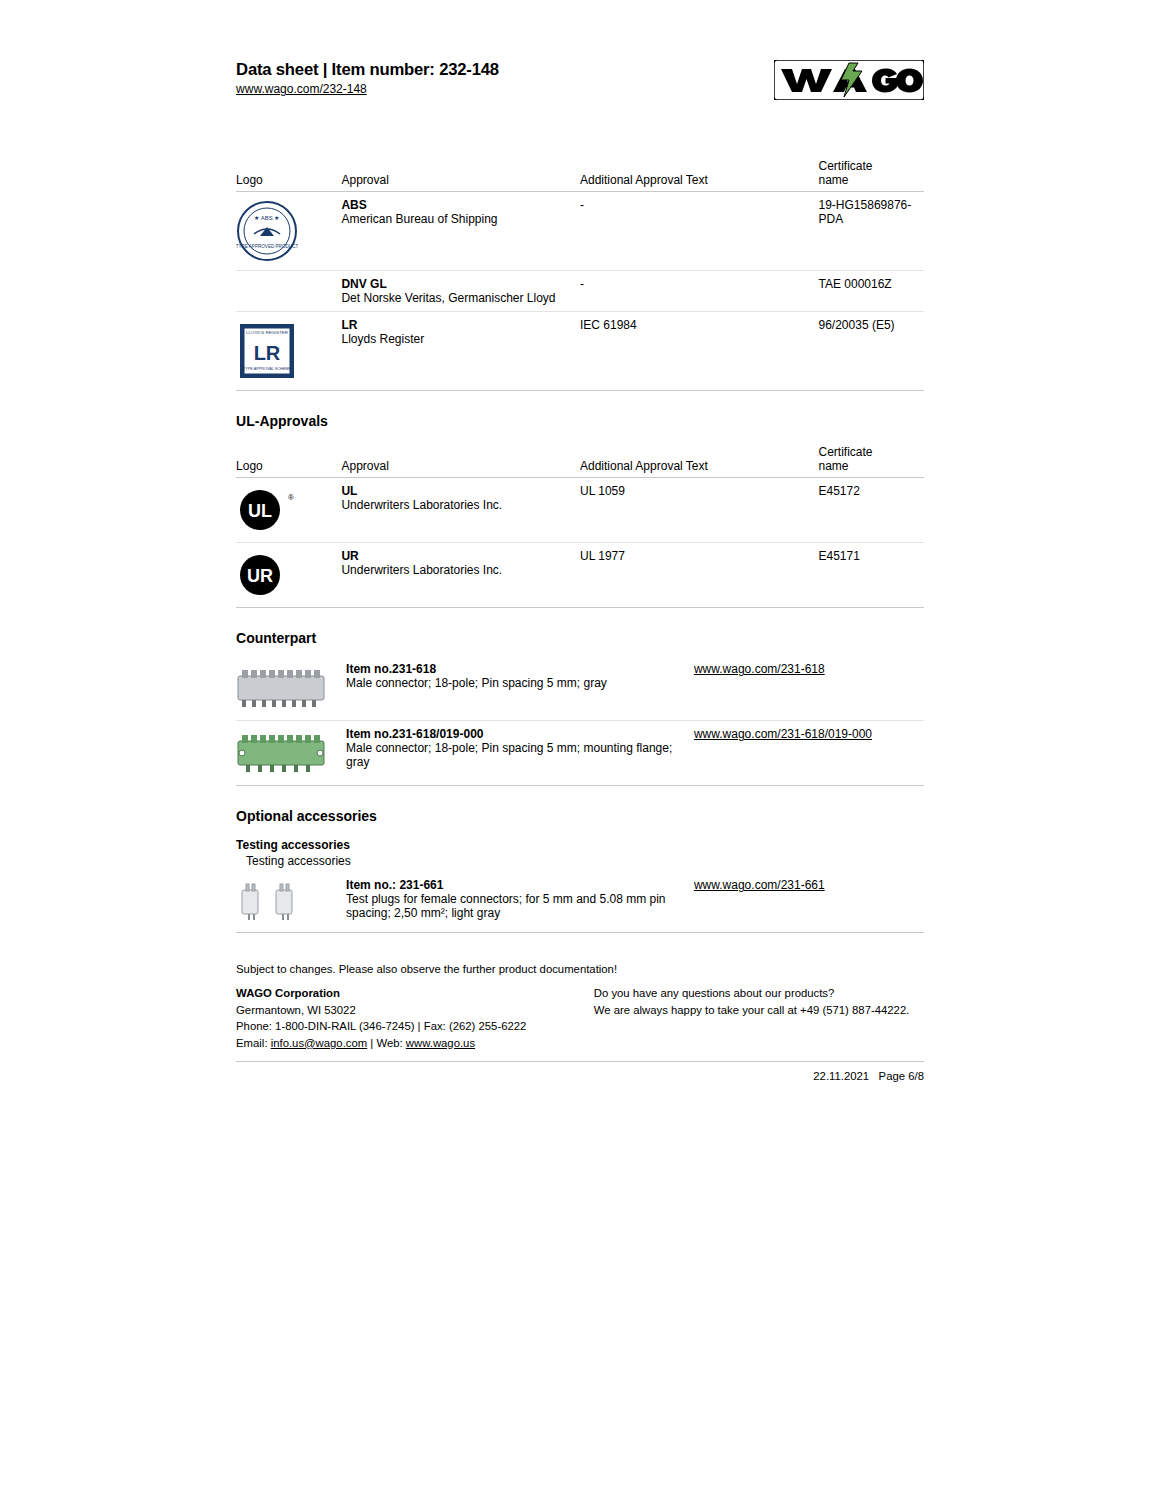Data sheet | Item number: 232-148
www.wago.com/232-148
| Logo | Approval | Additional Approval Text | Certificate name |
| --- | --- | --- | --- |
| ★ ABS ★ TYPE APPROVED PRODUCT | ABS American Bureau of Shipping | - | 19-HG15869876-PDA |
| | DNV GL Det Norske Veritas, Germanischer Lloyd | - | TAE 000016Z |
| LLOYD'S REGISTER LR TYPE APPROVAL SCHEME | LR Lloyds Register | IEC 61984 | 96/20035 (E5) |
UL-Approvals
| Logo | Approval | Additional Approval Text | Certificate name |
| --- | --- | --- | --- |
| UL ® | UL Underwriters Laboratories Inc. | UL 1059 | E45172 |
| UR | UR Underwriters Laboratories Inc. | UL 1977 | E45171 |
Counterpart
| | Item no.231-618 Male connector; 18-pole; Pin spacing 5 mm; gray | www.wago.com/231-618 |
| | Item no.231-618/019-000 Male connector; 18-pole; Pin spacing 5 mm; mounting flange; gray | www.wago.com/231-618/019-000 |
Optional accessories
Testing accessories
Testing accessories
| | Item no.: 231-661 Test plugs for female connectors; for 5 mm and 5.08 mm pin spacing; 2,50 mm²; light gray | www.wago.com/231-661 |
Subject to changes. Please also observe the further product documentation!
WAGO Corporation
Germantown, WI 53022
Phone: 1-800-DIN-RAIL (346-7245) | Fax: (262) 255-6222
Email: info.us@wago.com | Web: www.wago.us
Do you have any questions about our products?
We are always happy to take your call at +49 (571) 887-44222.
22.11.2021 Page 6/8